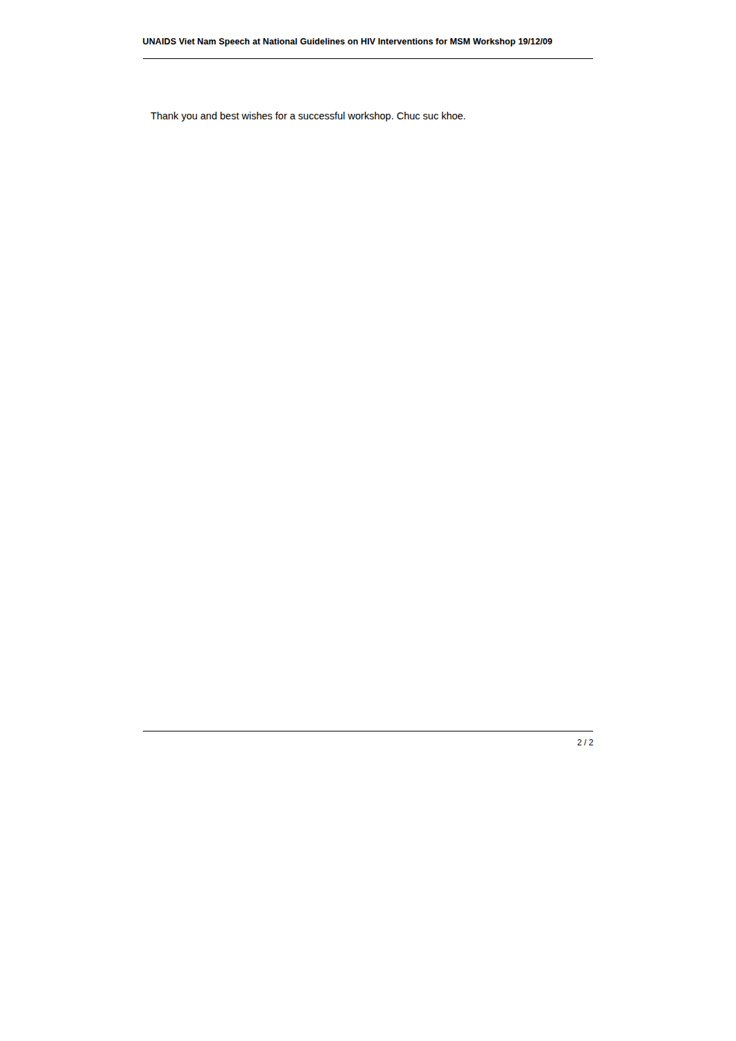UNAIDS Viet Nam Speech at National Guidelines on HIV Interventions for MSM Workshop 19/12/09
Thank you and best wishes for a successful workshop. Chuc suc khoe.
2 / 2